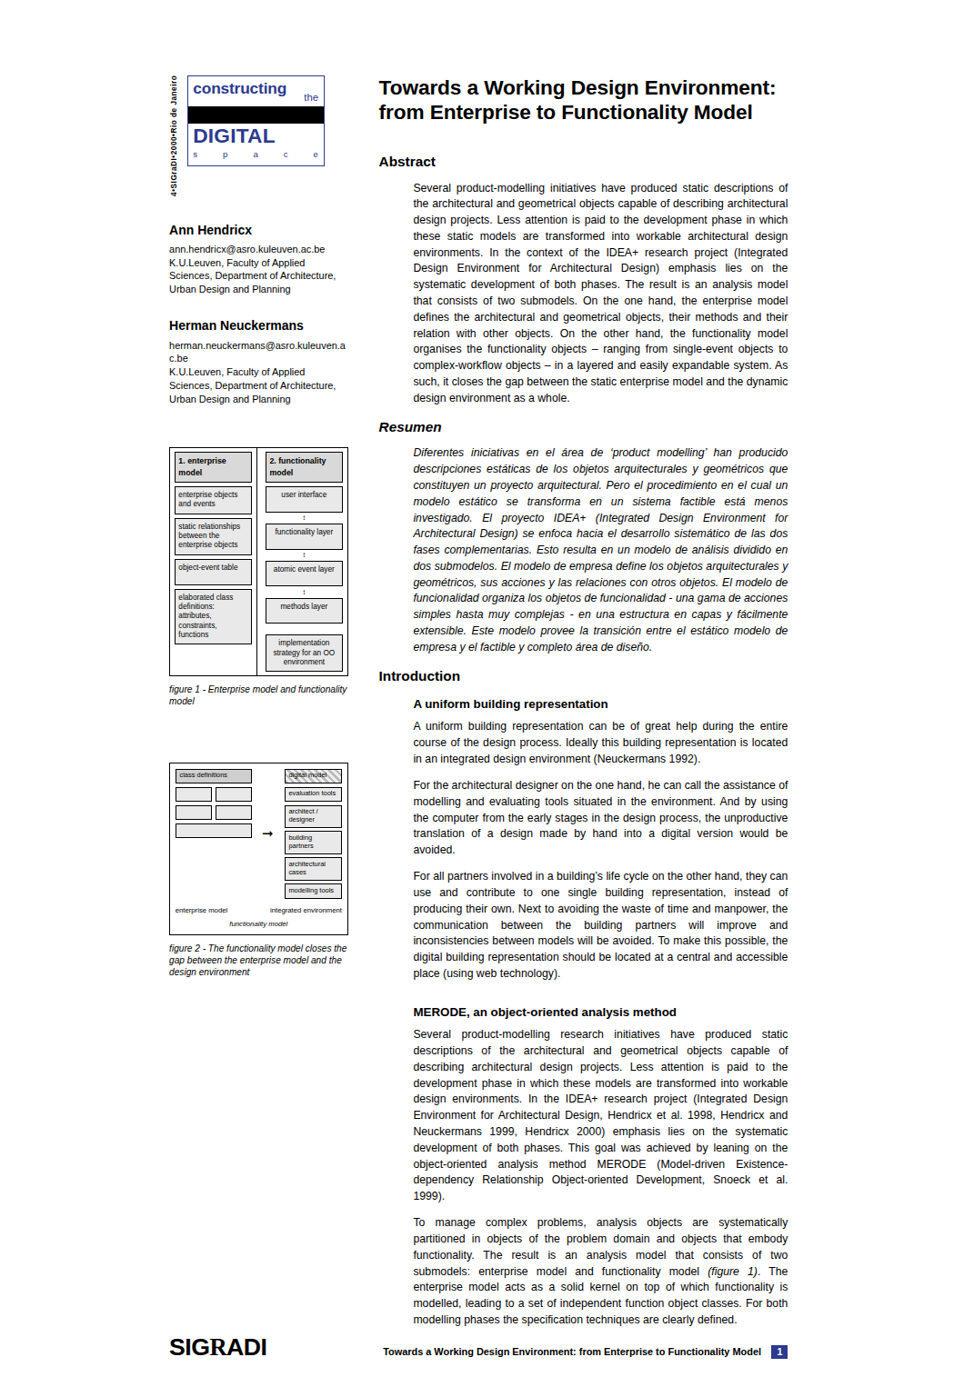4•SIGraDI•2000•Rio de Janeiro
constructing
the
DIGITAL
space
Ann Hendricx
ann.hendricx@asro.kuleuven.ac.be
K.U.Leuven, Faculty of Applied Sciences, Department of Architecture, Urban Design and Planning
Herman Neuckermans
herman.neuckermans@asro.kuleuven.ac.be
K.U.Leuven, Faculty of Applied Sciences, Department of Architecture, Urban Design and Planning
1. enterprise model
enterprise objects and events
static relationships between the enterprise objects
object-event table
elaborated class definitions: attributes, constraints, functions
2. functionality model
user interface
↕
functionality layer
↕
atomic event layer
↕
methods layer
implementation strategy for an OO environment
figure 1 - Enterprise model and functionality model
class definitions
➞
digital model
evaluation tools
architect / designer
building partners
architectural cases
modelling tools
enterprise model
integrated environment
functionality model
figure 2 - The functionality model closes the gap between the enterprise model and the design environment
Towards a Working Design Environment:
from Enterprise to Functionality Model
Abstract
Several product-modelling initiatives have produced static descriptions of the architectural and geometrical objects capable of describing architectural design projects. Less attention is paid to the development phase in which these static models are transformed into workable architectural design environments. In the context of the IDEA+ research project (Integrated Design Environment for Architectural Design) emphasis lies on the systematic development of both phases. The result is an analysis model that consists of two submodels. On the one hand, the enterprise model defines the architectural and geometrical objects, their methods and their relation with other objects. On the other hand, the functionality model organises the functionality objects – ranging from single-event objects to complex-workflow objects – in a layered and easily expandable system. As such, it closes the gap between the static enterprise model and the dynamic design environment as a whole.
Resumen
Diferentes iniciativas en el área de ‘product modelling’ han producido descripciones estáticas de los objetos arquitecturales y geométricos que constituyen un proyecto arquitectural. Pero el procedimiento en el cual un modelo estático se transforma en un sistema factible está menos investigado. El proyecto IDEA+ (Integrated Design Environment for Architectural Design) se enfoca hacia el desarrollo sistemático de las dos fases complementarias. Esto resulta en un modelo de análisis dividido en dos submodelos. El modelo de empresa define los objetos arquitecturales y geométricos, sus acciones y las relaciones con otros objetos. El modelo de funcionalidad organiza los objetos de funcionalidad - una gama de acciones simples hasta muy complejas - en una estructura en capas y fácilmente extensible. Este modelo provee la transición entre el estático modelo de empresa y el factible y completo área de diseño.
Introduction
A uniform building representation
A uniform building representation can be of great help during the entire course of the design process. Ideally this building representation is located in an integrated design environment (Neuckermans 1992).
For the architectural designer on the one hand, he can call the assistance of modelling and evaluating tools situated in the environment. And by using the computer from the early stages in the design process, the unproductive translation of a design made by hand into a digital version would be avoided.
For all partners involved in a building’s life cycle on the other hand, they can use and contribute to one single building representation, instead of producing their own. Next to avoiding the waste of time and manpower, the communication between the building partners will improve and inconsistencies between models will be avoided. To make this possible, the digital building representation should be located at a central and accessible place (using web technology).
MERODE, an object-oriented analysis method
Several product-modelling research initiatives have produced static descriptions of the architectural and geometrical objects capable of describing architectural design projects. Less attention is paid to the development phase in which these models are transformed into workable design environments. In the IDEA+ research project (Integrated Design Environment for Architectural Design, Hendricx et al. 1998, Hendricx and Neuckermans 1999, Hendricx 2000) emphasis lies on the systematic development of both phases. This goal was achieved by leaning on the object-oriented analysis method MERODE (Model-driven Existence-dependency Relationship Object-oriented Development, Snoeck et al. 1999).
To manage complex problems, analysis objects are systematically partitioned in objects of the problem domain and objects that embody functionality. The result is an analysis model that consists of two submodels: enterprise model and functionality model (figure 1). The enterprise model acts as a solid kernel on top of which functionality is modelled, leading to a set of independent function object classes. For both modelling phases the specification techniques are clearly defined.
SIGRADI
Towards a Working Design Environment: from Enterprise to Functionality Model 1